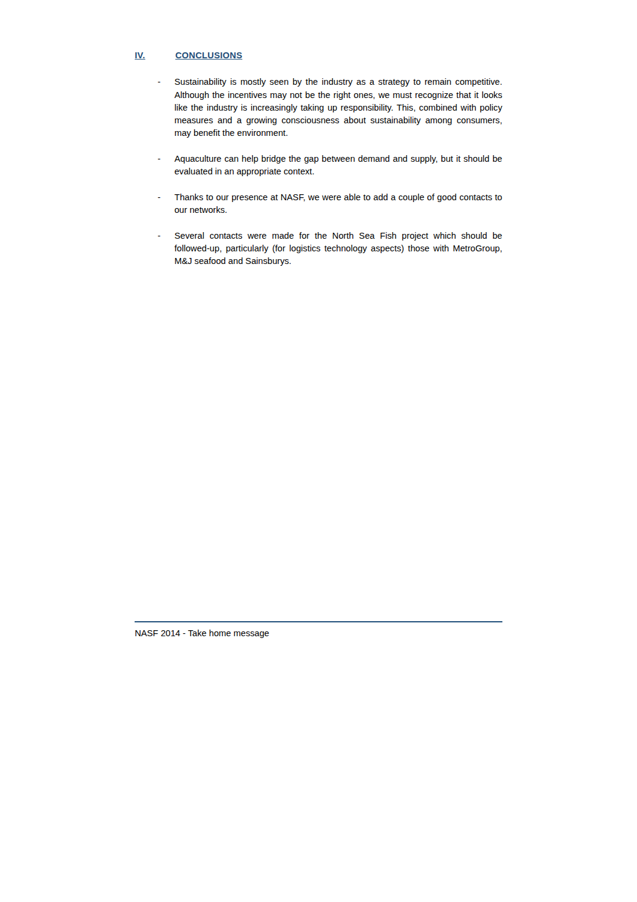IV. CONCLUSIONS
Sustainability is mostly seen by the industry as a strategy to remain competitive. Although the incentives may not be the right ones, we must recognize that it looks like the industry is increasingly taking up responsibility. This, combined with policy measures and a growing consciousness about sustainability among consumers, may benefit the environment.
Aquaculture can help bridge the gap between demand and supply, but it should be evaluated in an appropriate context.
Thanks to our presence at NASF, we were able to add a couple of good contacts to our networks.
Several contacts were made for the North Sea Fish project which should be followed-up, particularly (for logistics technology aspects) those with MetroGroup, M&J seafood and Sainsburys.
NASF 2014 - Take home message